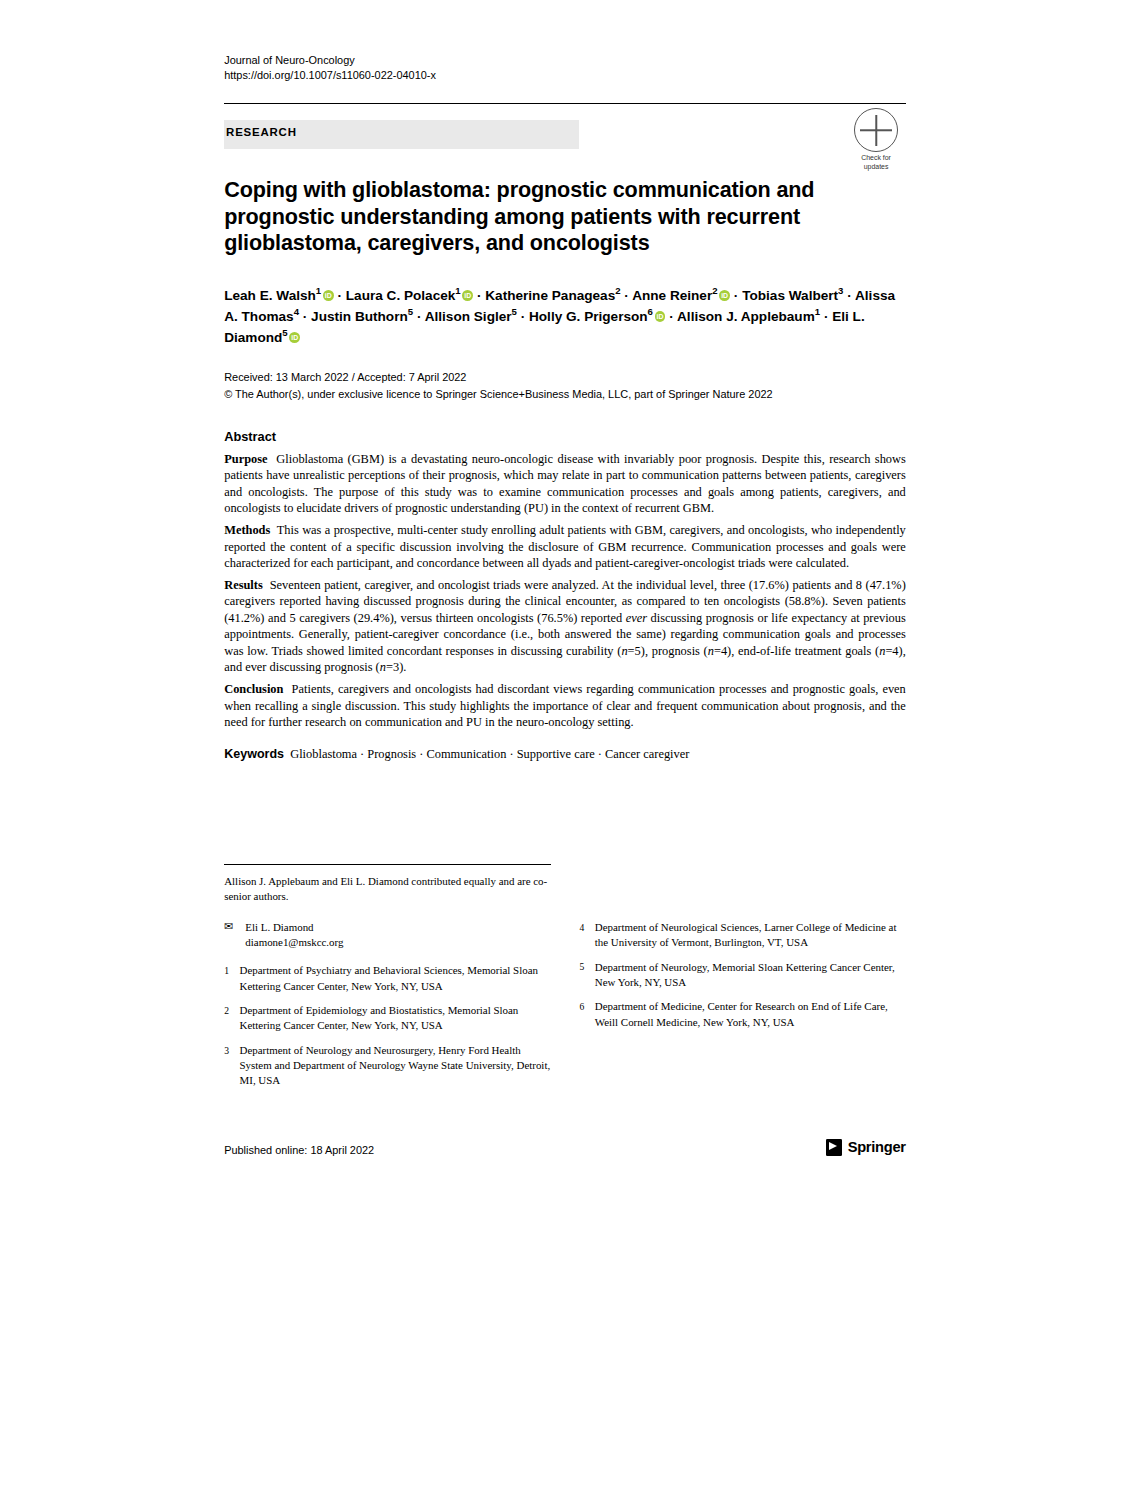Journal of Neuro-Oncology
https://doi.org/10.1007/s11060-022-04010-x
RESEARCH
Check for
updates
Coping with glioblastoma: prognostic communication and prognostic understanding among patients with recurrent glioblastoma, caregivers, and oncologists
Leah E. Walsh1 · Laura C. Polacek1 · Katherine Panageas2 · Anne Reiner2 · Tobias Walbert3 · Alissa A. Thomas4 · Justin Buthorn5 · Allison Sigler5 · Holly G. Prigerson6 · Allison J. Applebaum1 · Eli L. Diamond5
Received: 13 March 2022 / Accepted: 7 April 2022
© The Author(s), under exclusive licence to Springer Science+Business Media, LLC, part of Springer Nature 2022
Abstract
Purpose Glioblastoma (GBM) is a devastating neuro-oncologic disease with invariably poor prognosis. Despite this, research shows patients have unrealistic perceptions of their prognosis, which may relate in part to communication patterns between patients, caregivers and oncologists. The purpose of this study was to examine communication processes and goals among patients, caregivers, and oncologists to elucidate drivers of prognostic understanding (PU) in the context of recurrent GBM.
Methods This was a prospective, multi-center study enrolling adult patients with GBM, caregivers, and oncologists, who independently reported the content of a specific discussion involving the disclosure of GBM recurrence. Communication processes and goals were characterized for each participant, and concordance between all dyads and patient-caregiver-oncologist triads were calculated.
Results Seventeen patient, caregiver, and oncologist triads were analyzed. At the individual level, three (17.6%) patients and 8 (47.1%) caregivers reported having discussed prognosis during the clinical encounter, as compared to ten oncologists (58.8%). Seven patients (41.2%) and 5 caregivers (29.4%), versus thirteen oncologists (76.5%) reported ever discussing prognosis or life expectancy at previous appointments. Generally, patient-caregiver concordance (i.e., both answered the same) regarding communication goals and processes was low. Triads showed limited concordant responses in discussing curability (n=5), prognosis (n=4), end-of-life treatment goals (n=4), and ever discussing prognosis (n=3).
Conclusion Patients, caregivers and oncologists had discordant views regarding communication processes and prognostic goals, even when recalling a single discussion. This study highlights the importance of clear and frequent communication about prognosis, and the need for further research on communication and PU in the neuro-oncology setting.
Keywords Glioblastoma · Prognosis · Communication · Supportive care · Cancer caregiver
Allison J. Applebaum and Eli L. Diamond contributed equally and are co-senior authors.
✉
Eli L. Diamond
diamone1@mskcc.org
1
Department of Psychiatry and Behavioral Sciences, Memorial Sloan Kettering Cancer Center, New York, NY, USA
2
Department of Epidemiology and Biostatistics, Memorial Sloan Kettering Cancer Center, New York, NY, USA
3
Department of Neurology and Neurosurgery, Henry Ford Health System and Department of Neurology Wayne State University, Detroit, MI, USA
4
Department of Neurological Sciences, Larner College of Medicine at the University of Vermont, Burlington, VT, USA
5
Department of Neurology, Memorial Sloan Kettering Cancer Center, New York, NY, USA
6
Department of Medicine, Center for Research on End of Life Care, Weill Cornell Medicine, New York, NY, USA
Published online: 18 April 2022
Springer